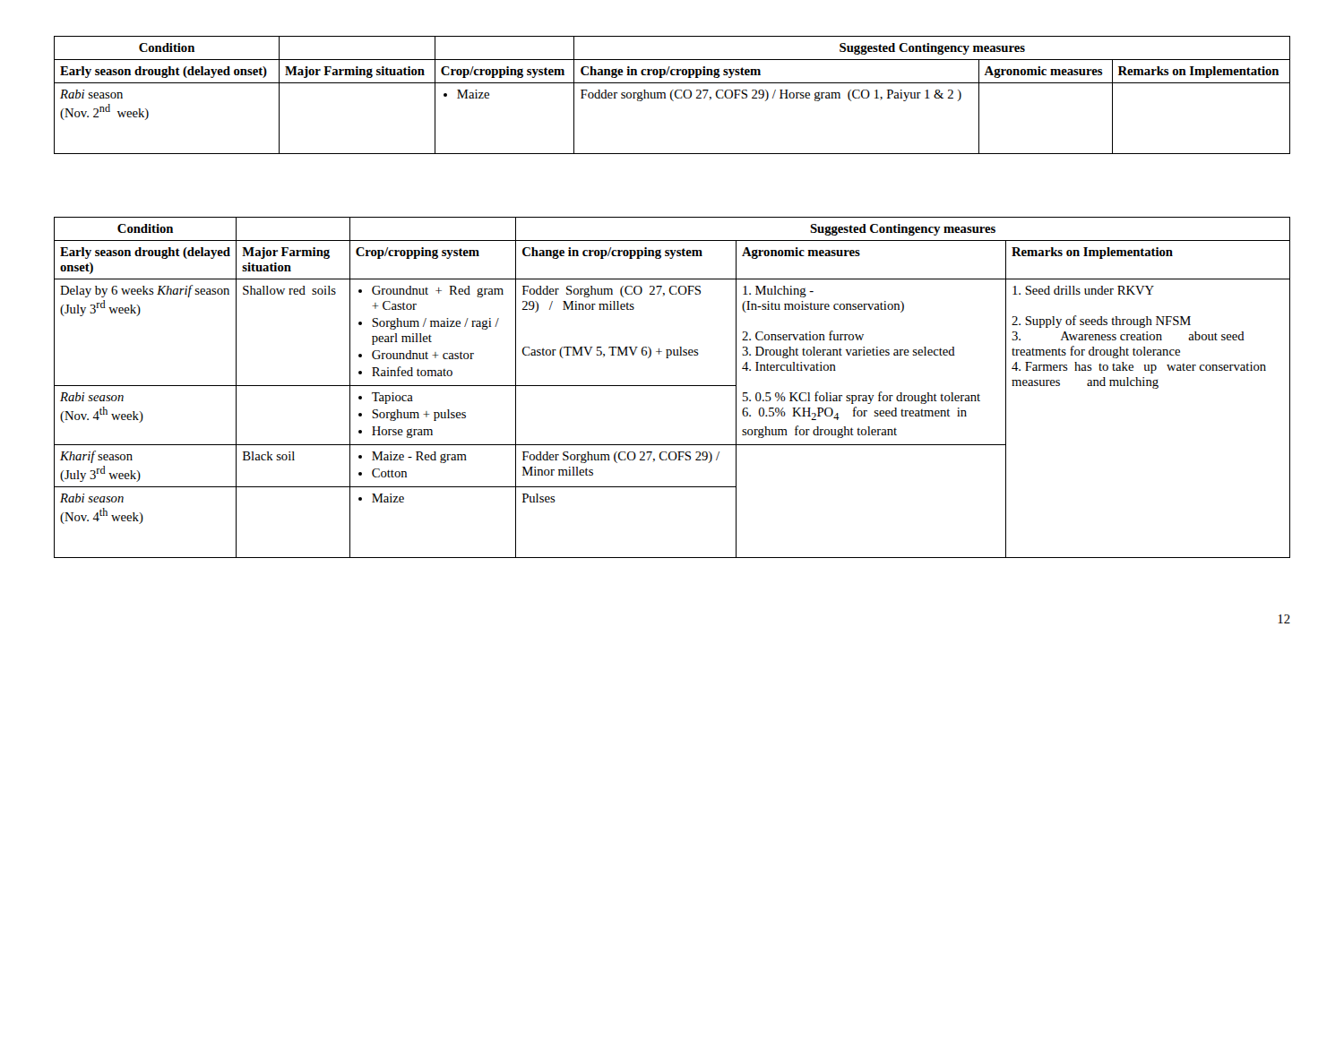| Condition | | | Suggested Contingency measures |
| --- | --- | --- | --- |
| Early season drought (delayed onset) | Major Farming situation | Crop/cropping system | Change in crop/cropping system | Agronomic measures | Remarks on Implementation |
| Rabi season (Nov. 2 nd week) | | Maize | Fodder sorghum (CO 27, COFS 29) / Horse gram (CO 1, Paiyur 1 & 2 ) | | |
| Condition | | | Suggested Contingency measures |
| --- | --- | --- | --- |
| Early season drought (delayed onset) | Major Farming situation | Crop/cropping system | Change in crop/cropping system | Agronomic measures | Remarks on Implementation |
| Delay by 6 weeks Kharif season (July 3 rd week) | Shallow red soils | Groundnut + Red gram + Castor Sorghum / maize / ragi / pearl millet Groundnut + castor Rainfed tomato | Fodder Sorghum (CO 27, COFS 29) / Minor millets Castor (TMV 5, TMV 6) + pulses | 1. Mulching - (In-situ moisture conservation) 2. Conservation furrow 3. Drought tolerant varieties are selected 4. Intercultivation 5. 0.5 % KCl foliar spray for drought tolerant 6. 0.5% KH 2 PO 4 for seed treatment in sorghum for drought tolerant | 1. Seed drills under RKVY 2. Supply of seeds through NFSM 3. Awareness creation about seed treatments for drought tolerance 4. Farmers has to take up water conservation measures and mulching |
| Rabi season (Nov. 4 th week) | | Tapioca Sorghum + pulses Horse gram | |
| Kharif season (July 3 rd week) | Black soil | Maize - Red gram Cotton | Fodder Sorghum (CO 27, COFS 29) / Minor millets | |
| Rabi season (Nov. 4 th week) | | Maize | Pulses |
12